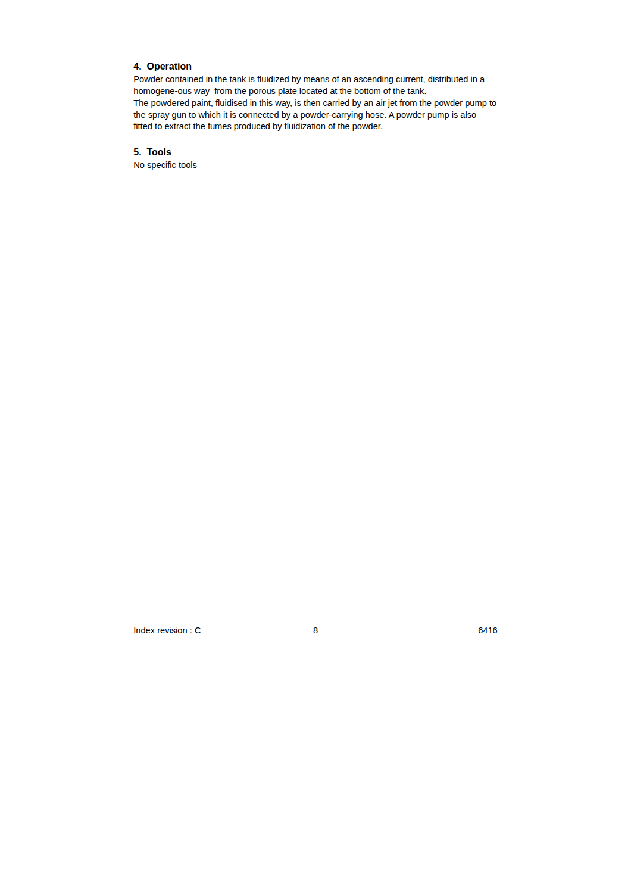4. Operation
Powder contained in the tank is fluidized by means of an ascending current, distributed in a homogene-ous way from the porous plate located at the bottom of the tank.
The powdered paint, fluidised in this way, is then carried by an air jet from the powder pump to the spray gun to which it is connected by a powder-carrying hose. A powder pump is also fitted to extract the fumes produced by fluidization of the powder.
5. Tools
No specific tools
Index revision : C 8 6416